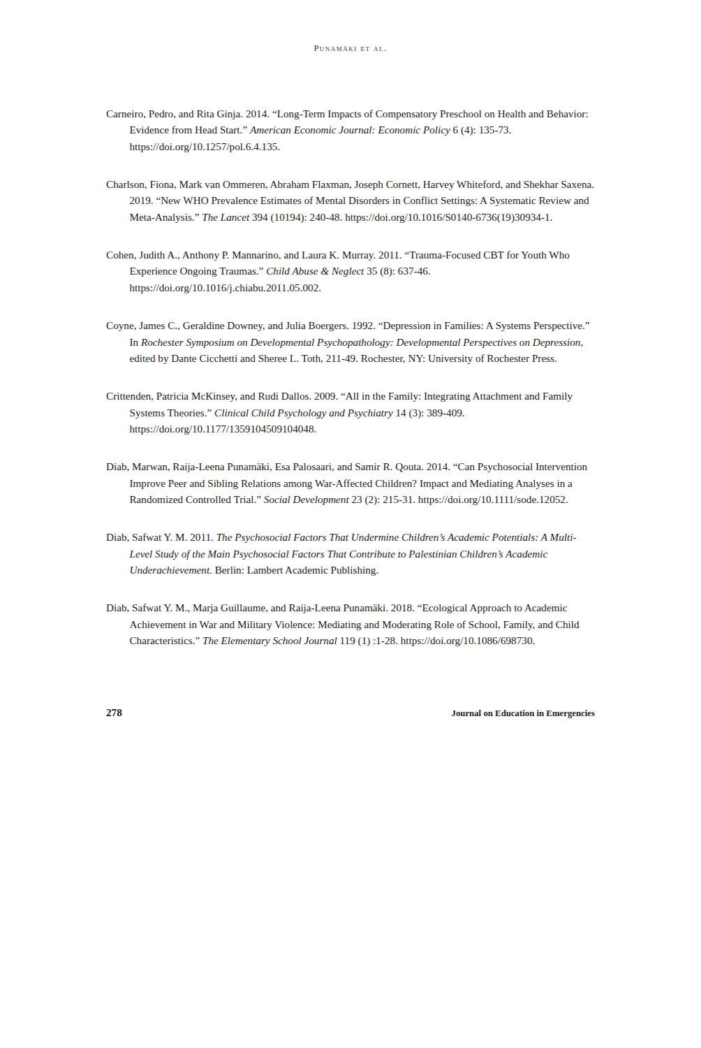Punamäki et al.
Carneiro, Pedro, and Rita Ginja. 2014. “Long-Term Impacts of Compensatory Preschool on Health and Behavior: Evidence from Head Start.” American Economic Journal: Economic Policy 6 (4): 135-73. https://doi.org/10.1257/pol.6.4.135.
Charlson, Fiona, Mark van Ommeren, Abraham Flaxman, Joseph Cornett, Harvey Whiteford, and Shekhar Saxena. 2019. “New WHO Prevalence Estimates of Mental Disorders in Conflict Settings: A Systematic Review and Meta-Analysis.” The Lancet 394 (10194): 240-48. https://doi.org/10.1016/S0140-6736(19)30934-1.
Cohen, Judith A., Anthony P. Mannarino, and Laura K. Murray. 2011. “Trauma-Focused CBT for Youth Who Experience Ongoing Traumas.” Child Abuse & Neglect 35 (8): 637-46. https://doi.org/10.1016/j.chiabu.2011.05.002.
Coyne, James C., Geraldine Downey, and Julia Boergers. 1992. “Depression in Families: A Systems Perspective.” In Rochester Symposium on Developmental Psychopathology: Developmental Perspectives on Depression, edited by Dante Cicchetti and Sheree L. Toth, 211-49. Rochester, NY: University of Rochester Press.
Crittenden, Patricia McKinsey, and Rudi Dallos. 2009. “All in the Family: Integrating Attachment and Family Systems Theories.” Clinical Child Psychology and Psychiatry 14 (3): 389-409. https://doi.org/10.1177/1359104509104048.
Diab, Marwan, Raija-Leena Punamäki, Esa Palosaari, and Samir R. Qouta. 2014. “Can Psychosocial Intervention Improve Peer and Sibling Relations among War-Affected Children? Impact and Mediating Analyses in a Randomized Controlled Trial.” Social Development 23 (2): 215-31. https://doi.org/10.1111/sode.12052.
Diab, Safwat Y. M. 2011. The Psychosocial Factors That Undermine Children’s Academic Potentials: A Multi-Level Study of the Main Psychosocial Factors That Contribute to Palestinian Children’s Academic Underachievement. Berlin: Lambert Academic Publishing.
Diab, Safwat Y. M., Marja Guillaume, and Raija-Leena Punamäki. 2018. “Ecological Approach to Academic Achievement in War and Military Violence: Mediating and Moderating Role of School, Family, and Child Characteristics.” The Elementary School Journal 119 (1) :1-28. https://doi.org/10.1086/698730.
278 Journal on Education in Emergencies